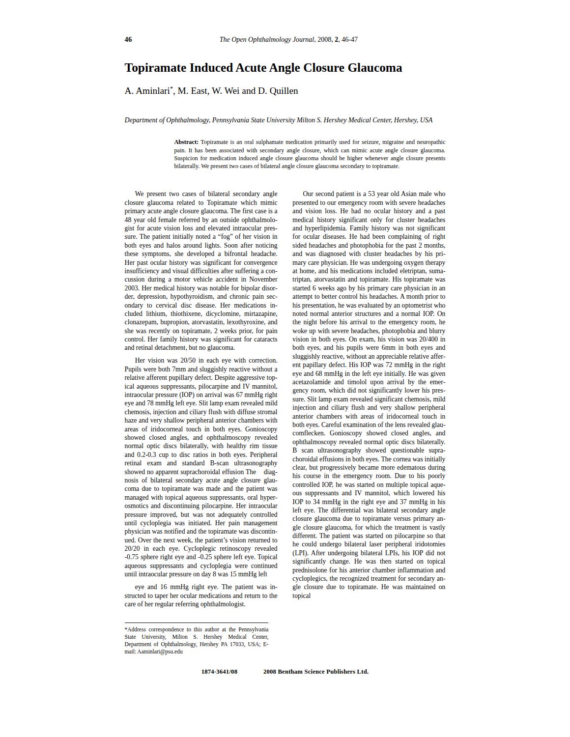46 The Open Ophthalmology Journal, 2008, 2, 46-47
Topiramate Induced Acute Angle Closure Glaucoma
A. Aminlari*, M. East, W. Wei and D. Quillen
Department of Ophthalmology, Pennsylvania State University Milton S. Hershey Medical Center, Hershey, USA
Abstract: Topiramate is an oral sulphamate medication primarily used for seizure, migraine and neuropathic pain. It has been associated with secondary angle closure, which can mimic acute angle closure glaucoma. Suspicion for medication induced angle closure glaucoma should be higher whenever angle closure presents bilaterally. We present two cases of bilateral angle closure glaucoma secondary to topiramate.
We present two cases of bilateral secondary angle closure glaucoma related to Topiramate which mimic primary acute angle closure glaucoma. The first case is a 48 year old female referred by an outside ophthalmologist for acute vision loss and elevated intraocular pressure. The patient initially noted a “fog” of her vision in both eyes and halos around lights. Soon after noticing these symptoms, she developed a bifrontal headache. Her past ocular history was significant for convergence insufficiency and visual difficulties after suffering a concussion during a motor vehicle accident in November 2003. Her medical history was notable for bipolar disorder, depression, hypothyroidism, and chronic pain secondary to cervical disc disease. Her medications included lithium, thiothixene, dicyclomine, mirtazapine, clonazepam, bupropion, atorvastatin, lexothyroxine, and she was recently on topiramate, 2 weeks prior, for pain control. Her family history was significant for cataracts and retinal detachment, but no glaucoma.
Her vision was 20/50 in each eye with correction. Pupils were both 7mm and sluggishly reactive without a relative afferent pupillary defect. Despite aggressive topical aqueous suppressants, pilocarpine and IV mannitol, intraocular pressure (IOP) on arrival was 67 mmHg right eye and 78 mmHg left eye. Slit lamp exam revealed mild chemosis, injection and ciliary flush with diffuse stromal haze and very shallow peripheral anterior chambers with areas of iridocorneal touch in both eyes. Gonioscopy showed closed angles, and ophthalmoscopy revealed normal optic discs bilaterally, with healthy rim tissue and 0.2-0.3 cup to disc ratios in both eyes. Peripheral retinal exam and standard B-scan ultrasonography showed no apparent suprachoroidal effusion The diagnosis of bilateral secondary acute angle closure glaucoma due to topiramate was made and the patient was managed with topical aqueous suppressants, oral hyperosmotics and discontinuing pilocarpine. Her intraocular pressure improved, but was not adequately controlled until cycloplegia was initiated. Her pain management physician was notified and the topiramate was discontinued. Over the next week, the patient’s vision returned to 20/20 in each eye. Cycloplegic retinoscopy revealed -0.75 sphere right eye and -0.25 sphere left eye. Topical aqueous suppressants and cycloplegia were continued until intraocular pressure on day 8 was 15 mmHg left
eye and 16 mmHg right eye. The patient was instructed to taper her ocular medications and return to the care of her regular referring ophthalmologist.
Our second patient is a 53 year old Asian male who presented to our emergency room with severe headaches and vision loss. He had no ocular history and a past medical history significant only for cluster headaches and hyperlipidemia. Family history was not significant for ocular diseases. He had been complaining of right sided headaches and photophobia for the past 2 months, and was diagnosed with cluster headaches by his primary care physician. He was undergoing oxygen therapy at home, and his medications included eletriptan, sumatriptan, atorvastatin and topiramate. His topiramate was started 6 weeks ago by his primary care physician in an attempt to better control his headaches. A month prior to his presentation, he was evaluated by an optometrist who noted normal anterior structures and a normal IOP. On the night before his arrival to the emergency room, he woke up with severe headaches, photophobia and blurry vision in both eyes. On exam, his vision was 20/400 in both eyes, and his pupils were 6mm in both eyes and sluggishly reactive, without an appreciable relative afferent papillary defect. His IOP was 72 mmHg in the right eye and 68 mmHg in the left eye initially. He was given acetazolamide and timolol upon arrival by the emergency room, which did not significantly lower his pressure. Slit lamp exam revealed significant chemosis, mild injection and ciliary flush and very shallow peripheral anterior chambers with areas of iridocorneal touch in both eyes. Careful examination of the lens revealed glaucomflecken. Gonioscopy showed closed angles, and ophthalmoscopy revealed normal optic discs bilaterally. B scan ultrasonography showed questionable suprachoroidal effusions in both eyes. The cornea was initially clear, but progressively became more edematous during his course in the emergency room. Due to his poorly controlled IOP, he was started on multiple topical aqueous suppressants and IV mannitol, which lowered his IOP to 34 mmHg in the right eye and 37 mmHg in his left eye. The differential was bilateral secondary angle closure glaucoma due to topiramate versus primary angle closure glaucoma, for which the treatment is vastly different. The patient was started on pilocarpine so that he could undergo bilateral laser peripheral iridotomies (LPI). After undergoing bilateral LPIs, his IOP did not significantly change. He was then started on topical prednisolone for his anterior chamber inflammation and cycloplegics, the recognized treatment for secondary angle closure due to topiramate. He was maintained on topical
*Address correspondence to this author at the Pennsylvania State University, Milton S. Hershey Medical Center, Department of Ophthalmology, Hershey PA 17033, USA; E-mail: Aaminlari@psu.edu
1874-3641/082008 Bentham Science Publishers Ltd.